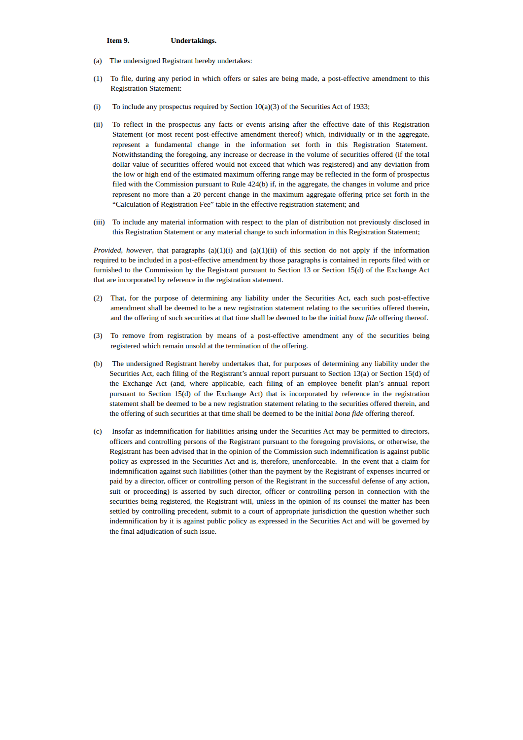Item 9. Undertakings.
(a)
The undersigned Registrant hereby undertakes:
(1)
To file, during any period in which offers or sales are being made, a post-effective amendment to this Registration Statement:
(i)
To include any prospectus required by Section 10(a)(3) of the Securities Act of 1933;
(ii)
To reflect in the prospectus any facts or events arising after the effective date of this Registration Statement (or most recent post-effective amendment thereof) which, individually or in the aggregate, represent a fundamental change in the information set forth in this Registration Statement. Notwithstanding the foregoing, any increase or decrease in the volume of securities offered (if the total dollar value of securities offered would not exceed that which was registered) and any deviation from the low or high end of the estimated maximum offering range may be reflected in the form of prospectus filed with the Commission pursuant to Rule 424(b) if, in the aggregate, the changes in volume and price represent no more than a 20 percent change in the maximum aggregate offering price set forth in the “Calculation of Registration Fee” table in the effective registration statement; and
(iii)
To include any material information with respect to the plan of distribution not previously disclosed in this Registration Statement or any material change to such information in this Registration Statement;
Provided, however, that paragraphs (a)(1)(i) and (a)(1)(ii) of this section do not apply if the information required to be included in a post-effective amendment by those paragraphs is contained in reports filed with or furnished to the Commission by the Registrant pursuant to Section 13 or Section 15(d) of the Exchange Act that are incorporated by reference in the registration statement.
(2)
That, for the purpose of determining any liability under the Securities Act, each such post-effective amendment shall be deemed to be a new registration statement relating to the securities offered therein, and the offering of such securities at that time shall be deemed to be the initial bona fide offering thereof.
(3)
To remove from registration by means of a post-effective amendment any of the securities being registered which remain unsold at the termination of the offering.
(b)
The undersigned Registrant hereby undertakes that, for purposes of determining any liability under the Securities Act, each filing of the Registrant’s annual report pursuant to Section 13(a) or Section 15(d) of the Exchange Act (and, where applicable, each filing of an employee benefit plan’s annual report pursuant to Section 15(d) of the Exchange Act) that is incorporated by reference in the registration statement shall be deemed to be a new registration statement relating to the securities offered therein, and the offering of such securities at that time shall be deemed to be the initial bona fide offering thereof.
(c)
Insofar as indemnification for liabilities arising under the Securities Act may be permitted to directors, officers and controlling persons of the Registrant pursuant to the foregoing provisions, or otherwise, the Registrant has been advised that in the opinion of the Commission such indemnification is against public policy as expressed in the Securities Act and is, therefore, unenforceable. In the event that a claim for indemnification against such liabilities (other than the payment by the Registrant of expenses incurred or paid by a director, officer or controlling person of the Registrant in the successful defense of any action, suit or proceeding) is asserted by such director, officer or controlling person in connection with the securities being registered, the Registrant will, unless in the opinion of its counsel the matter has been settled by controlling precedent, submit to a court of appropriate jurisdiction the question whether such indemnification by it is against public policy as expressed in the Securities Act and will be governed by the final adjudication of such issue.